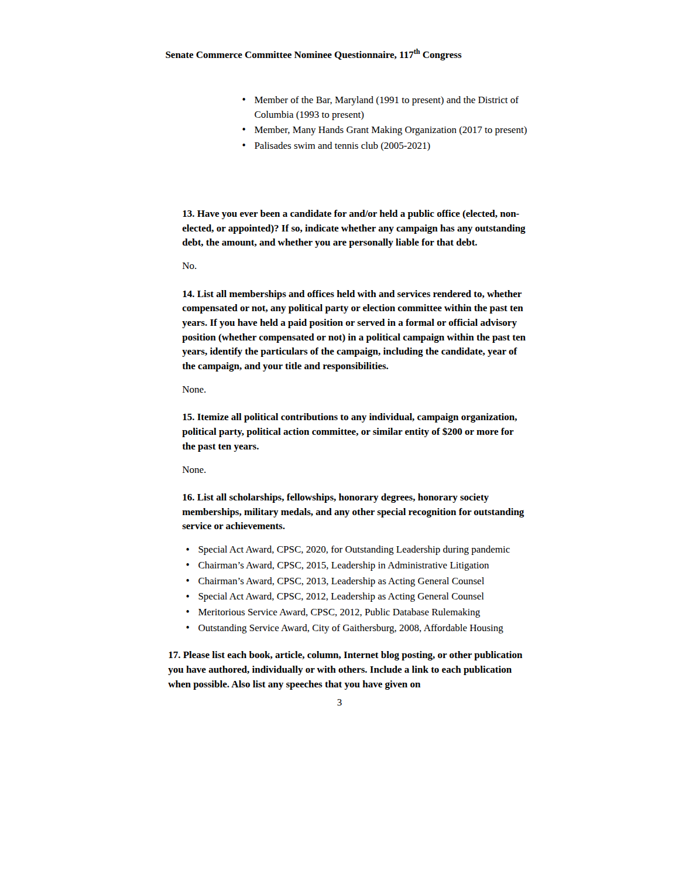Senate Commerce Committee Nominee Questionnaire, 117th Congress
Member of the Bar, Maryland (1991 to present) and the District of Columbia (1993 to present)
Member, Many Hands Grant Making Organization (2017 to present)
Palisades swim and tennis club (2005-2021)
13. Have you ever been a candidate for and/or held a public office (elected, non-elected, or appointed)? If so, indicate whether any campaign has any outstanding debt, the amount, and whether you are personally liable for that debt.
No.
14. List all memberships and offices held with and services rendered to, whether compensated or not, any political party or election committee within the past ten years. If you have held a paid position or served in a formal or official advisory position (whether compensated or not) in a political campaign within the past ten years, identify the particulars of the campaign, including the candidate, year of the campaign, and your title and responsibilities.
None.
15. Itemize all political contributions to any individual, campaign organization, political party, political action committee, or similar entity of $200 or more for the past ten years.
None.
16. List all scholarships, fellowships, honorary degrees, honorary society memberships, military medals, and any other special recognition for outstanding service or achievements.
Special Act Award, CPSC, 2020, for Outstanding Leadership during pandemic
Chairman’s Award, CPSC, 2015, Leadership in Administrative Litigation
Chairman’s Award, CPSC, 2013, Leadership as Acting General Counsel
Special Act Award, CPSC, 2012, Leadership as Acting General Counsel
Meritorious Service Award, CPSC, 2012, Public Database Rulemaking
Outstanding Service Award, City of Gaithersburg, 2008, Affordable Housing
17. Please list each book, article, column, Internet blog posting, or other publication you have authored, individually or with others. Include a link to each publication when possible. Also list any speeches that you have given on
3